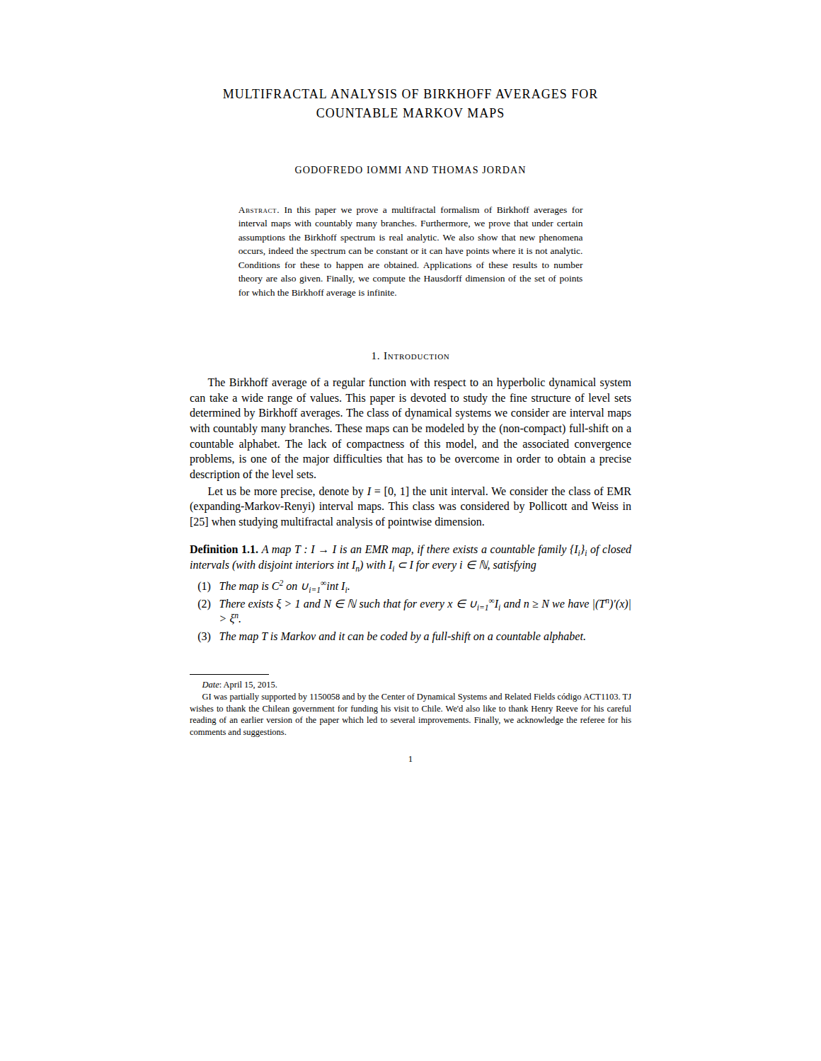Multifractal Analysis of Birkhoff Averages for
Countable Markov Maps
Godofredo Iommi and Thomas Jordan
Abstract. In this paper we prove a multifractal formalism of Birkhoff averages for interval maps with countably many branches. Furthermore, we prove that under certain assumptions the Birkhoff spectrum is real analytic. We also show that new phenomena occurs, indeed the spectrum can be constant or it can have points where it is not analytic. Conditions for these to happen are obtained. Applications of these results to number theory are also given. Finally, we compute the Hausdorff dimension of the set of points for which the Birkhoff average is infinite.
1. Introduction
The Birkhoff average of a regular function with respect to an hyperbolic dynamical system can take a wide range of values. This paper is devoted to study the fine structure of level sets determined by Birkhoff averages. The class of dynamical systems we consider are interval maps with countably many branches. These maps can be modeled by the (non-compact) full-shift on a countable alphabet. The lack of compactness of this model, and the associated convergence problems, is one of the major difficulties that has to be overcome in order to obtain a precise description of the level sets.
Let us be more precise, denote by I = [0, 1] the unit interval. We consider the class of EMR (expanding-Markov-Renyi) interval maps. This class was considered by Pollicott and Weiss in [25] when studying multifractal analysis of pointwise dimension.
Definition 1.1. A map T : I → I is an EMR map, if there exists a countable family {Ii}i of closed intervals (with disjoint interiors int In) with Ii ⊂ I for every i ∈ ℕ, satisfying
The map is C2 on ∪i=1∞int Ii.
There exists ξ > 1 and N ∈ ℕ such that for every x ∈ ∪i=1∞Ii and n ≥ N we have |(Tn)′(x)| > ξn.
The map T is Markov and it can be coded by a full-shift on a countable alphabet.
Date: April 15, 2015.
GI was partially supported by 1150058 and by the Center of Dynamical Systems and Related Fields código ACT1103. TJ wishes to thank the Chilean government for funding his visit to Chile. We'd also like to thank Henry Reeve for his careful reading of an earlier version of the paper which led to several improvements. Finally, we acknowledge the referee for his comments and suggestions.
1